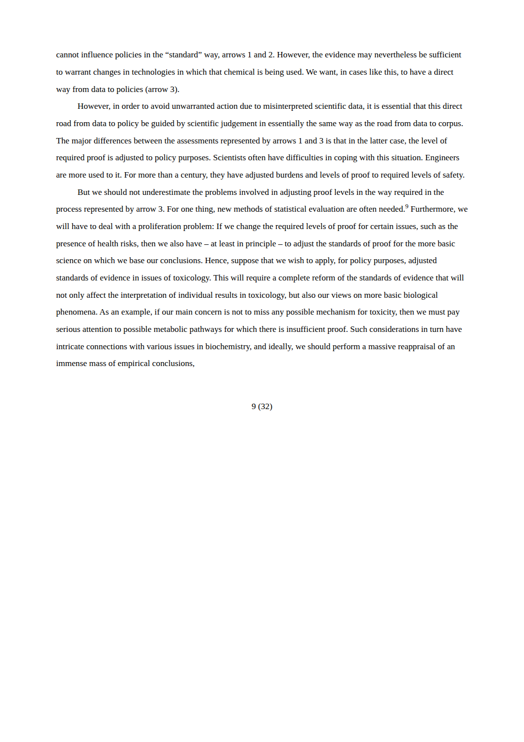cannot influence policies in the “standard” way, arrows 1 and 2. However, the evidence may nevertheless be sufficient to warrant changes in technologies in which that chemical is being used. We want, in cases like this, to have a direct way from data to policies (arrow 3).
However, in order to avoid unwarranted action due to misinterpreted scientific data, it is essential that this direct road from data to policy be guided by scientific judgement in essentially the same way as the road from data to corpus. The major differences between the assessments represented by arrows 1 and 3 is that in the latter case, the level of required proof is adjusted to policy purposes. Scientists often have difficulties in coping with this situation. Engineers are more used to it. For more than a century, they have adjusted burdens and levels of proof to required levels of safety.
But we should not underestimate the problems involved in adjusting proof levels in the way required in the process represented by arrow 3. For one thing, new methods of statistical evaluation are often needed.9 Furthermore, we will have to deal with a proliferation problem: If we change the required levels of proof for certain issues, such as the presence of health risks, then we also have – at least in principle – to adjust the standards of proof for the more basic science on which we base our conclusions. Hence, suppose that we wish to apply, for policy purposes, adjusted standards of evidence in issues of toxicology. This will require a complete reform of the standards of evidence that will not only affect the interpretation of individual results in toxicology, but also our views on more basic biological phenomena. As an example, if our main concern is not to miss any possible mechanism for toxicity, then we must pay serious attention to possible metabolic pathways for which there is insufficient proof. Such considerations in turn have intricate connections with various issues in biochemistry, and ideally, we should perform a massive reappraisal of an immense mass of empirical conclusions,
9 (32)